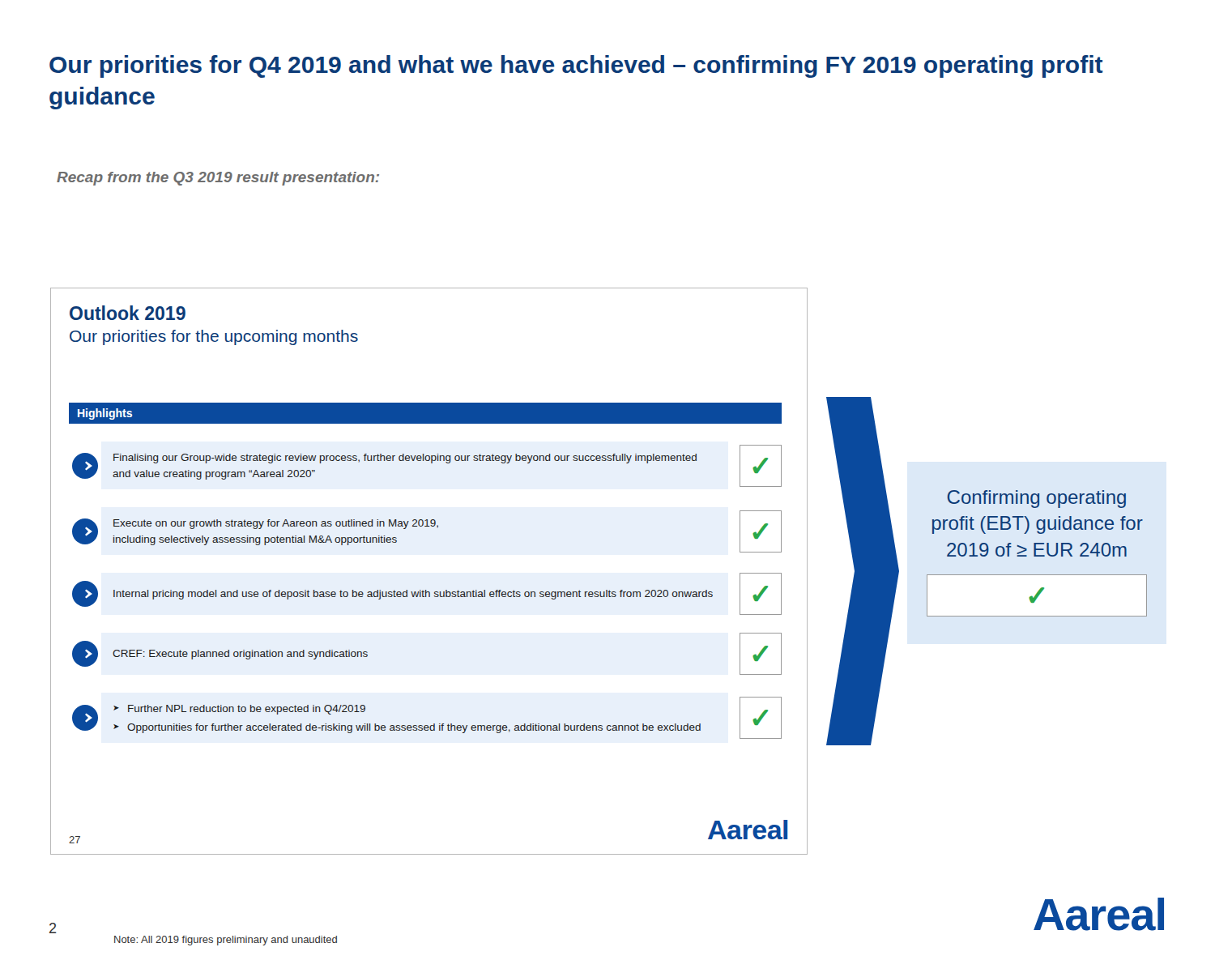Our priorities for Q4 2019 and what we have achieved – confirming FY 2019 operating profit guidance
Recap from the Q3 2019 result presentation:
Outlook 2019
Our priorities for the upcoming months
Highlights
Finalising our Group-wide strategic review process, further developing our strategy beyond our successfully implemented and value creating program “Aareal 2020”
✓
Execute on our growth strategy for Aareon as outlined in May 2019,
including selectively assessing potential M&A opportunities
✓
Internal pricing model and use of deposit base to be adjusted with substantial effects on segment results from 2020 onwards
✓
CREF: Execute planned origination and syndications
✓
Further NPL reduction to be expected in Q4/2019
Opportunities for further accelerated de-risking will be assessed if they emerge, additional burdens cannot be excluded
✓
27 Aareal
Confirming operating profit (EBT) guidance for 2019 of ≥ EUR 240m
✓
2 Aareal
Note: All 2019 figures preliminary and unaudited